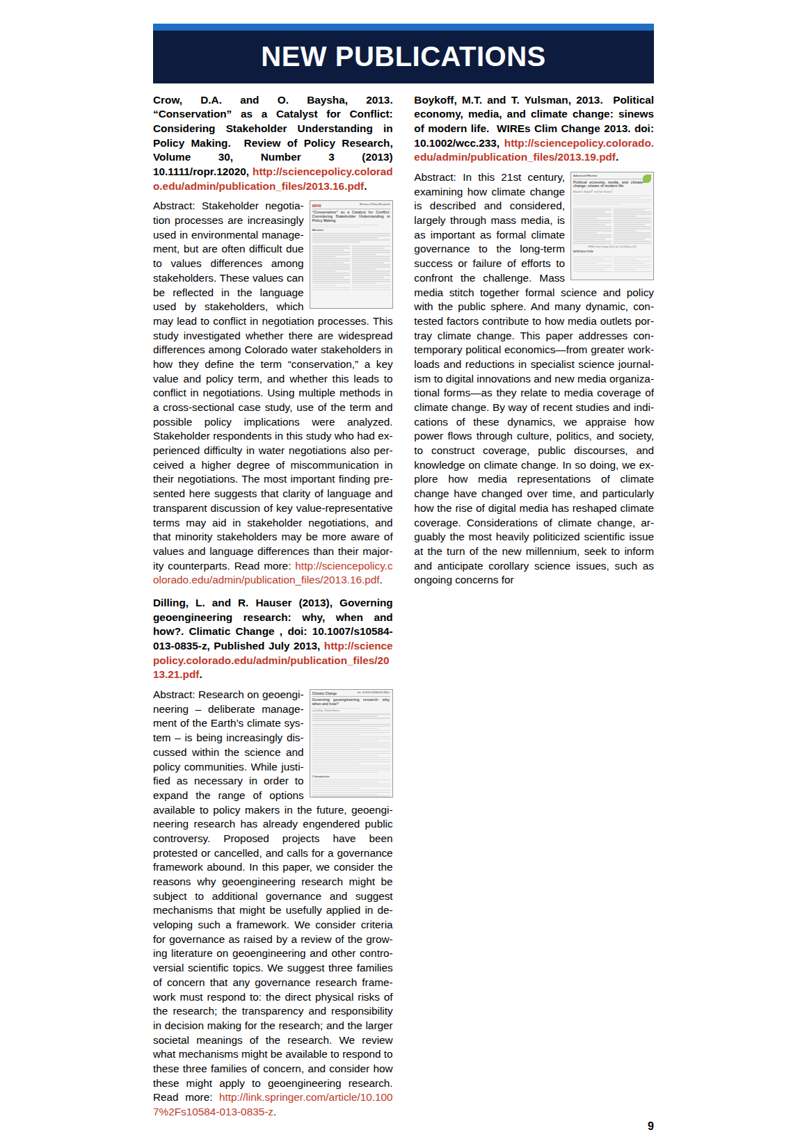NEW PUBLICATIONS
Crow, D.A. and O. Baysha, 2013. “Conservation” as a Catalyst for Conflict: Considering Stakeholder Understanding in Policy Making. Review of Policy Research, Volume 30, Number 3 (2013) 10.1111/ropr.12020, http://sciencepolicy.colorado.edu/admin/publication_files/2013.16.pdf.
RPR Review of Policy Research
“Conservation” as a Catalyst for Conflict: Considering Stakeholder Understanding in Policy Making
Abstract
Abstract: Stakeholder negotiation processes are increasingly used in environmental management, but are often difficult due to values differences among stakeholders. These values can be reflected in the language used by stakeholders, which may lead to conflict in negotiation processes. This study investigated whether there are widespread differences among Colorado water stakeholders in how they define the term “conservation,” a key value and policy term, and whether this leads to conflict in negotiations. Using multiple methods in a cross-sectional case study, use of the term and possible policy implications were analyzed. Stakeholder respondents in this study who had experienced difficulty in water negotiations also perceived a higher degree of miscommunication in their negotiations. The most important finding presented here suggests that clarity of language and transparent discussion of key value-representative terms may aid in stakeholder negotiations, and that minority stakeholders may be more aware of values and language differences than their majority counterparts. Read more: http://sciencepolicy.colorado.edu/admin/publication_files/2013.16.pdf.
Dilling, L. and R. Hauser (2013), Governing geoengineering research: why, when and how?. Climatic Change , doi: 10.1007/s10584-013-0835-z, Published July 2013, http://sciencepolicy.colorado.edu/admin/publication_files/2013.21.pdf.
Climatic Change doi: 10.1007/s10584-013-0835-z
Governing geoengineering research: why, when and how?
Lisa Dilling · Rachel Hauser
1 Introduction
Abstract: Research on geoengineering – deliberate management of the Earth’s climate system – is being increasingly discussed within the science and policy communities. While justified as necessary in order to expand the range of options available to policy makers in the future, geoengineering research has already engendered public controversy. Proposed projects have been protested or cancelled, and calls for a governance framework abound. In this paper, we consider the reasons why geoengineering research might be subject to additional governance and suggest mechanisms that might be usefully applied in developing such a framework. We consider criteria for governance as raised by a review of the growing literature on geoengineering and other controversial scientific topics. We suggest three families of concern that any governance research framework must respond to: the direct physical risks of the research; the transparency and responsibility in decision making for the research; and the larger societal meanings of the research. We review what mechanisms might be available to respond to these three families of concern, and consider how these might apply to geoengineering research. Read more: http://link.springer.com/article/10.1007%2Fs10584-013-0835-z.
Boykoff, M.T. and T. Yulsman, 2013. Political economy, media, and climate change: sinews of modern life. WIREs Clim Change 2013. doi: 10.1002/wcc.233, http://sciencepolicy.colorado.edu/admin/publication_files/2013.19.pdf.
Advanced Review
Political economy, media, and climate change: sinews of modern life
Maxwell T. Boykoff1* and Tom Yulsman2
WIREs Clim Change 2013. doi: 10.1002/wcc.233
INTRODUCTION
Abstract: In this 21st century, examining how climate change is described and considered, largely through mass media, is as important as formal climate governance to the long-term success or failure of efforts to confront the challenge. Mass media stitch together formal science and policy with the public sphere. And many dynamic, contested factors contribute to how media outlets portray climate change. This paper addresses contemporary political economics—from greater workloads and reductions in specialist science journalism to digital innovations and new media organizational forms—as they relate to media coverage of climate change. By way of recent studies and indications of these dynamics, we appraise how power flows through culture, politics, and society, to construct coverage, public discourses, and knowledge on climate change. In so doing, we explore how media representations of climate change have changed over time, and particularly how the rise of digital media has reshaped climate coverage. Considerations of climate change, arguably the most heavily politicized scientific issue at the turn of the new millennium, seek to inform and anticipate corollary science issues, such as ongoing concerns for
9